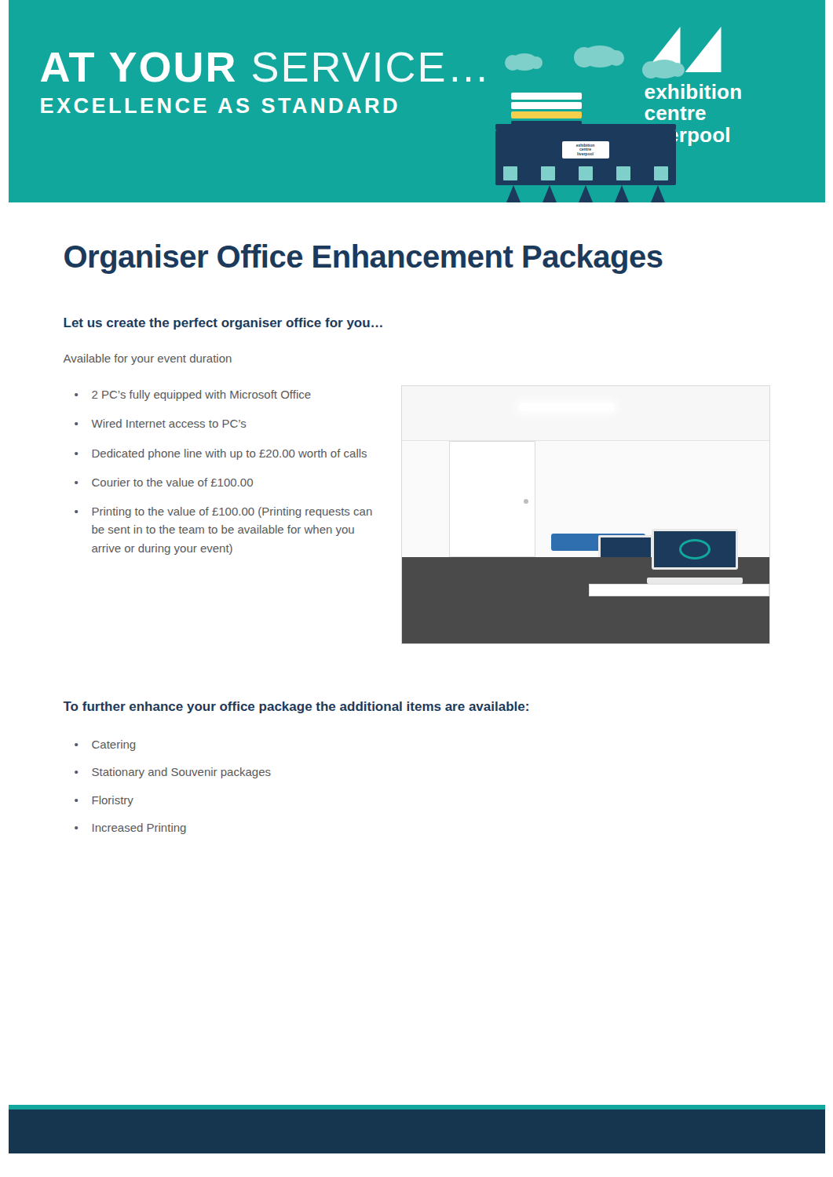AT YOUR SERVICE…
EXCELLENCE AS STANDARD
exhibition
centre
liverpool
exhibition
centre
liverpool
Organiser Office Enhancement Packages
Let us create the perfect organiser office for you…
Available for your event duration
2 PC’s fully equipped with Microsoft Office
Wired Internet access to PC’s
Dedicated phone line with up to £20.00 worth of calls
Courier to the value of £100.00
Printing to the value of £100.00 (Printing requests can be sent in to the team to be available for when you arrive or during your event)
To further enhance your office package the additional items are available:
Catering
Stationary and Souvenir packages
Floristry
Increased Printing